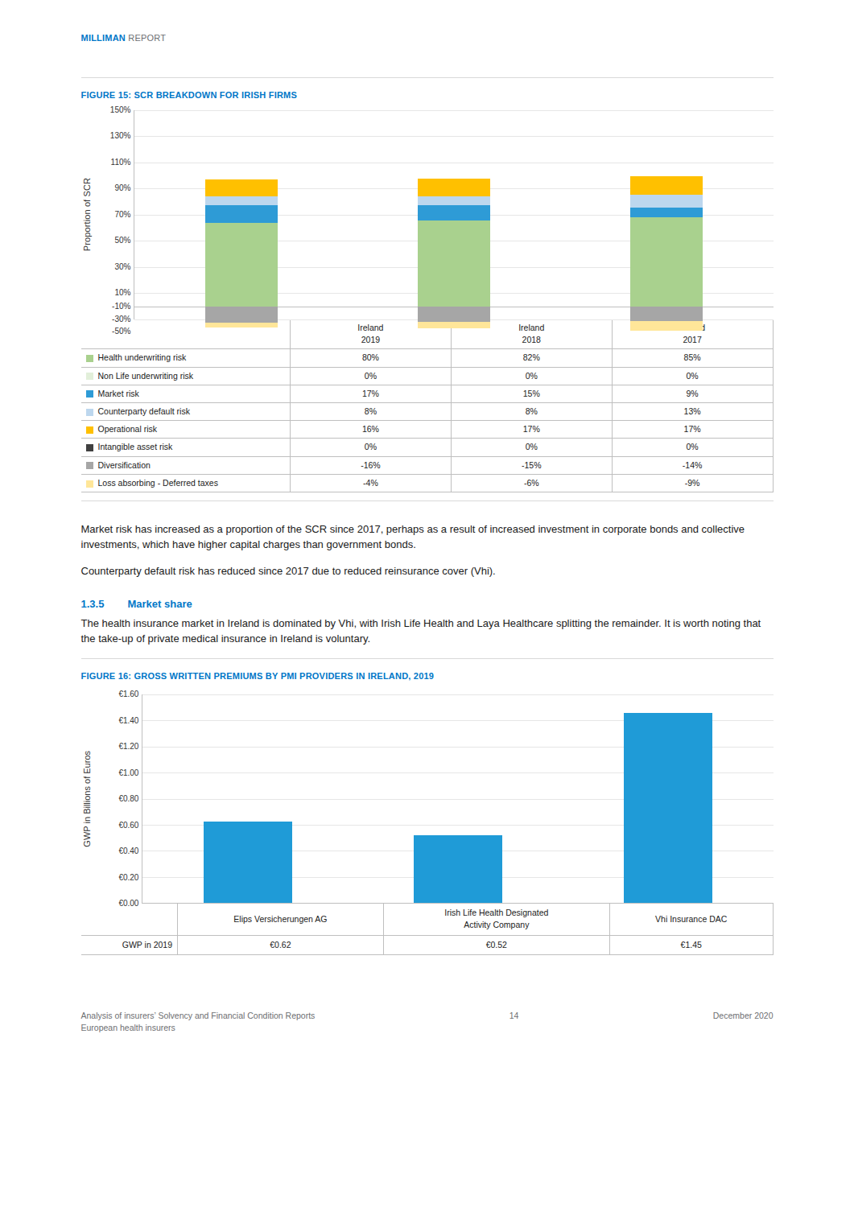MILLIMAN REPORT
FIGURE 15: SCR BREAKDOWN FOR IRISH FIRMS
Proportion of SCR
150% 130% 110% 90% 70% 50% 30% 10% -10% -30% -50%
| | Ireland 2019 | Ireland 2018 | Ireland 2017 |
| --- | --- | --- | --- |
| Health underwriting risk | 80% | 82% | 85% |
| Non Life underwriting risk | 0% | 0% | 0% |
| Market risk | 17% | 15% | 9% |
| Counterparty default risk | 8% | 8% | 13% |
| Operational risk | 16% | 17% | 17% |
| Intangible asset risk | 0% | 0% | 0% |
| Diversification | -16% | -15% | -14% |
| Loss absorbing - Deferred taxes | -4% | -6% | -9% |
Market risk has increased as a proportion of the SCR since 2017, perhaps as a result of increased investment in corporate bonds and collective investments, which have higher capital charges than government bonds.
Counterparty default risk has reduced since 2017 due to reduced reinsurance cover (Vhi).
1.3.5 Market share
The health insurance market in Ireland is dominated by Vhi, with Irish Life Health and Laya Healthcare splitting the remainder. It is worth noting that the take-up of private medical insurance in Ireland is voluntary.
FIGURE 16: GROSS WRITTEN PREMIUMS BY PMI PROVIDERS IN IRELAND, 2019
GWP in Billions of Euros
€1.60 €1.40 €1.20 €1.00 €0.80 €0.60 €0.40 €0.20 €0.00
| | Elips Versicherungen AG | Irish Life Health Designated Activity Company | Vhi Insurance DAC |
| GWP in 2019 | €0.62 | €0.52 | €1.45 |
Analysis of insurers’ Solvency and Financial Condition Reports
European health insurers
14
December 2020